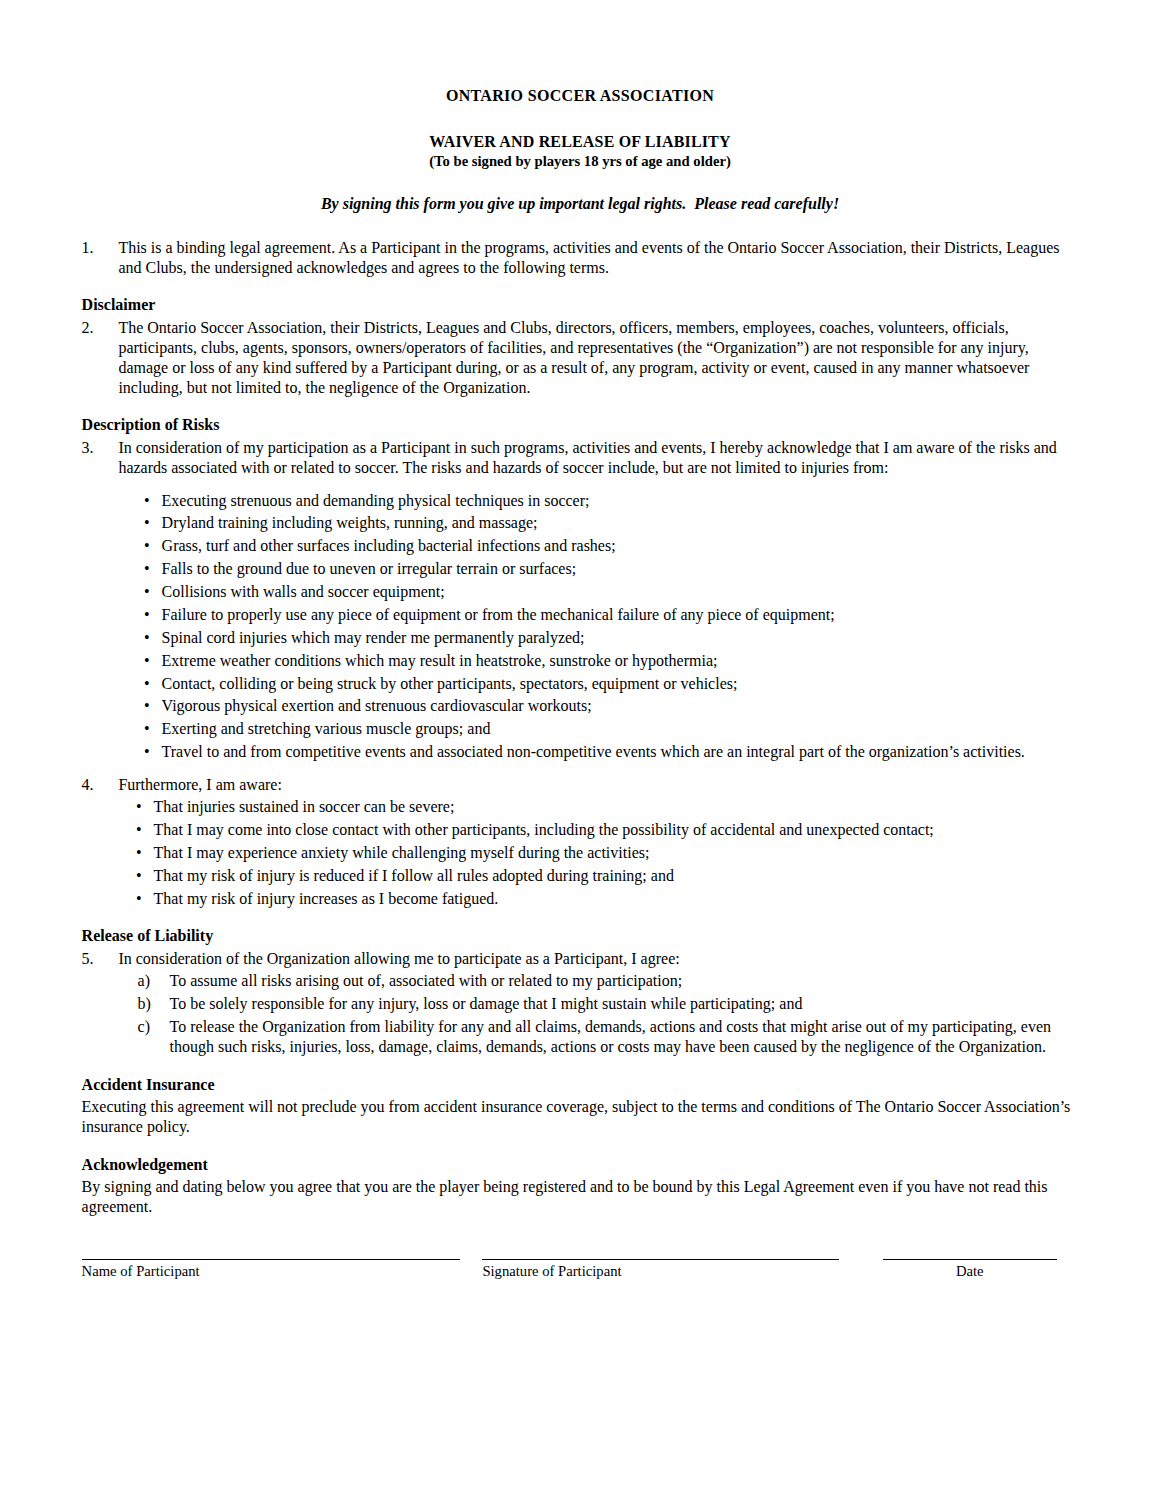ONTARIO SOCCER ASSOCIATION
WAIVER AND RELEASE OF LIABILITY
(To be signed by players 18 yrs of age and older)
By signing this form you give up important legal rights. Please read carefully!
This is a binding legal agreement. As a Participant in the programs, activities and events of the Ontario Soccer Association, their Districts, Leagues and Clubs, the undersigned acknowledges and agrees to the following terms.
Disclaimer
The Ontario Soccer Association, their Districts, Leagues and Clubs, directors, officers, members, employees, coaches, volunteers, officials, participants, clubs, agents, sponsors, owners/operators of facilities, and representatives (the “Organization”) are not responsible for any injury, damage or loss of any kind suffered by a Participant during, or as a result of, any program, activity or event, caused in any manner whatsoever including, but not limited to, the negligence of the Organization.
Description of Risks
In consideration of my participation as a Participant in such programs, activities and events, I hereby acknowledge that I am aware of the risks and hazards associated with or related to soccer. The risks and hazards of soccer include, but are not limited to injuries from:
Executing strenuous and demanding physical techniques in soccer;
Dryland training including weights, running, and massage;
Grass, turf and other surfaces including bacterial infections and rashes;
Falls to the ground due to uneven or irregular terrain or surfaces;
Collisions with walls and soccer equipment;
Failure to properly use any piece of equipment or from the mechanical failure of any piece of equipment;
Spinal cord injuries which may render me permanently paralyzed;
Extreme weather conditions which may result in heatstroke, sunstroke or hypothermia;
Contact, colliding or being struck by other participants, spectators, equipment or vehicles;
Vigorous physical exertion and strenuous cardiovascular workouts;
Exerting and stretching various muscle groups; and
Travel to and from competitive events and associated non-competitive events which are an integral part of the organization’s activities.
Furthermore, I am aware:
That injuries sustained in soccer can be severe;
That I may come into close contact with other participants, including the possibility of accidental and unexpected contact;
That I may experience anxiety while challenging myself during the activities;
That my risk of injury is reduced if I follow all rules adopted during training; and
That my risk of injury increases as I become fatigued.
Release of Liability
In consideration of the Organization allowing me to participate as a Participant, I agree:
To assume all risks arising out of, associated with or related to my participation;
To be solely responsible for any injury, loss or damage that I might sustain while participating; and
To release the Organization from liability for any and all claims, demands, actions and costs that might arise out of my participating, even though such risks, injuries, loss, damage, claims, demands, actions or costs may have been caused by the negligence of the Organization.
Accident Insurance
Executing this agreement will not preclude you from accident insurance coverage, subject to the terms and conditions of The Ontario Soccer Association’s insurance policy.
Acknowledgement
By signing and dating below you agree that you are the player being registered and to be bound by this Legal Agreement even if you have not read this agreement.
| Name of Participant | Signature of Participant | Date |